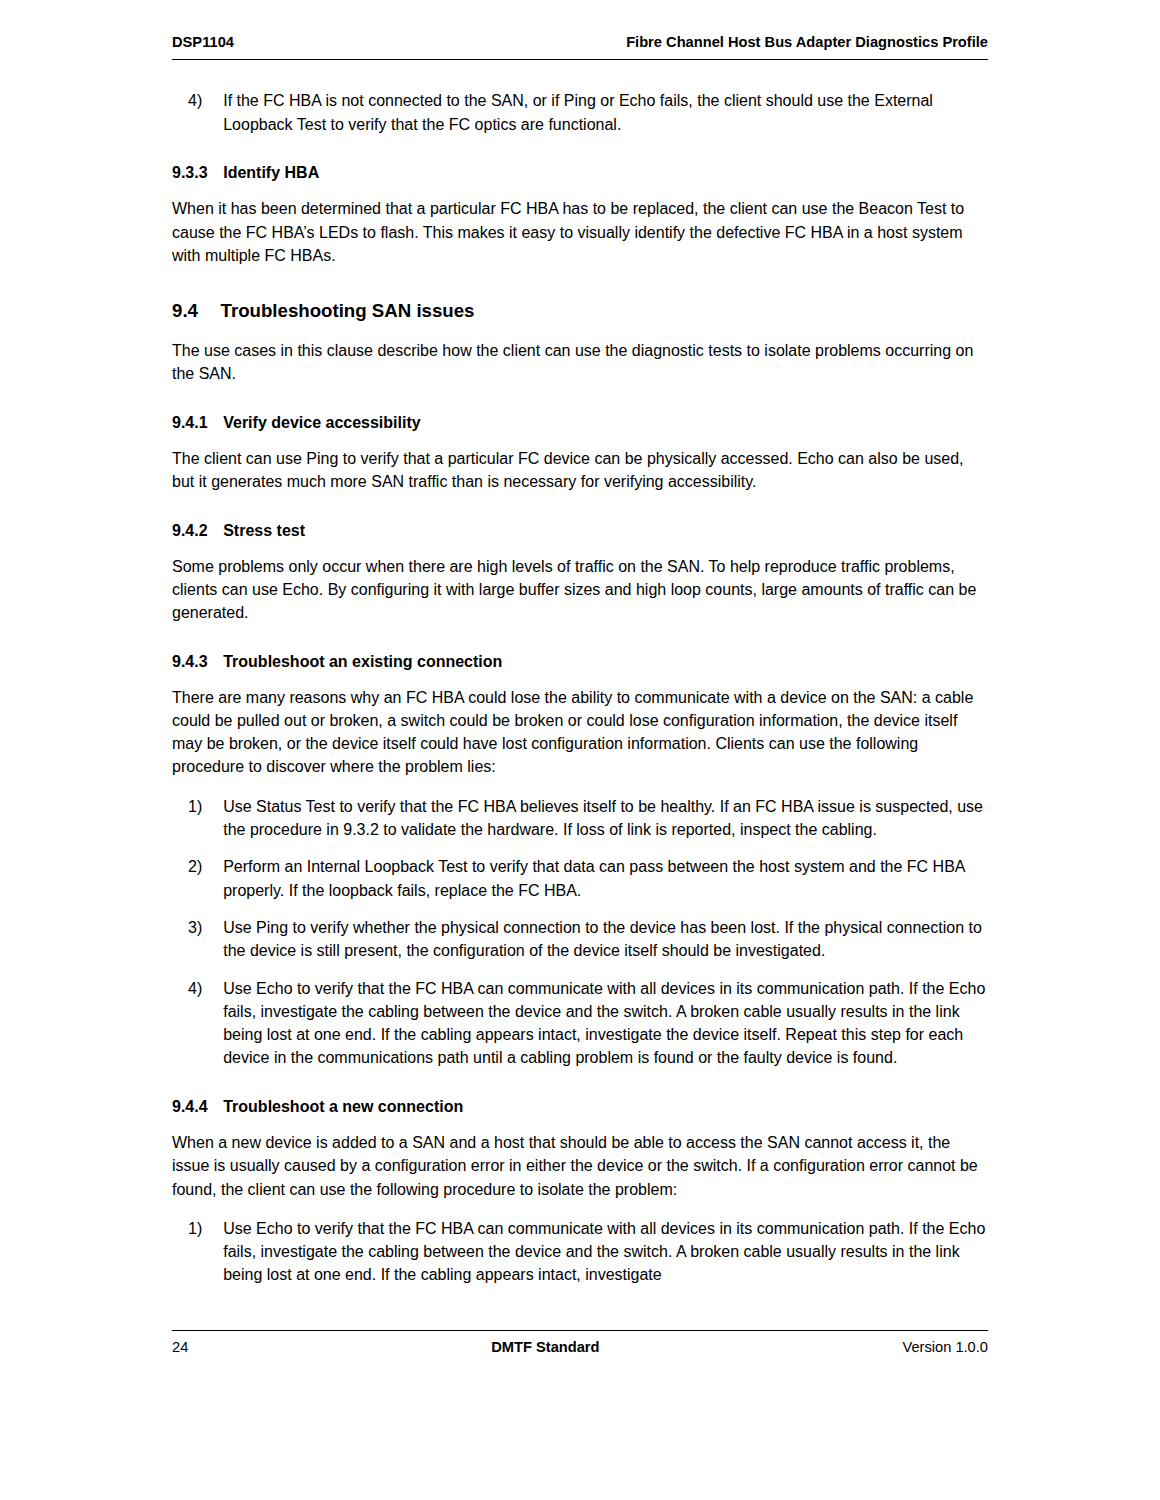DSP1104 Fibre Channel Host Bus Adapter Diagnostics Profile
If the FC HBA is not connected to the SAN, or if Ping or Echo fails, the client should use the External Loopback Test to verify that the FC optics are functional.
9.3.3 Identify HBA
When it has been determined that a particular FC HBA has to be replaced, the client can use the Beacon Test to cause the FC HBA’s LEDs to flash. This makes it easy to visually identify the defective FC HBA in a host system with multiple FC HBAs.
9.4 Troubleshooting SAN issues
The use cases in this clause describe how the client can use the diagnostic tests to isolate problems occurring on the SAN.
9.4.1 Verify device accessibility
The client can use Ping to verify that a particular FC device can be physically accessed. Echo can also be used, but it generates much more SAN traffic than is necessary for verifying accessibility.
9.4.2 Stress test
Some problems only occur when there are high levels of traffic on the SAN. To help reproduce traffic problems, clients can use Echo. By configuring it with large buffer sizes and high loop counts, large amounts of traffic can be generated.
9.4.3 Troubleshoot an existing connection
There are many reasons why an FC HBA could lose the ability to communicate with a device on the SAN: a cable could be pulled out or broken, a switch could be broken or could lose configuration information, the device itself may be broken, or the device itself could have lost configuration information. Clients can use the following procedure to discover where the problem lies:
Use Status Test to verify that the FC HBA believes itself to be healthy. If an FC HBA issue is suspected, use the procedure in 9.3.2 to validate the hardware. If loss of link is reported, inspect the cabling.
Perform an Internal Loopback Test to verify that data can pass between the host system and the FC HBA properly. If the loopback fails, replace the FC HBA.
Use Ping to verify whether the physical connection to the device has been lost. If the physical connection to the device is still present, the configuration of the device itself should be investigated.
Use Echo to verify that the FC HBA can communicate with all devices in its communication path. If the Echo fails, investigate the cabling between the device and the switch. A broken cable usually results in the link being lost at one end. If the cabling appears intact, investigate the device itself. Repeat this step for each device in the communications path until a cabling problem is found or the faulty device is found.
9.4.4 Troubleshoot a new connection
When a new device is added to a SAN and a host that should be able to access the SAN cannot access it, the issue is usually caused by a configuration error in either the device or the switch. If a configuration error cannot be found, the client can use the following procedure to isolate the problem:
Use Echo to verify that the FC HBA can communicate with all devices in its communication path. If the Echo fails, investigate the cabling between the device and the switch. A broken cable usually results in the link being lost at one end. If the cabling appears intact, investigate
24 DMTF Standard Version 1.0.0